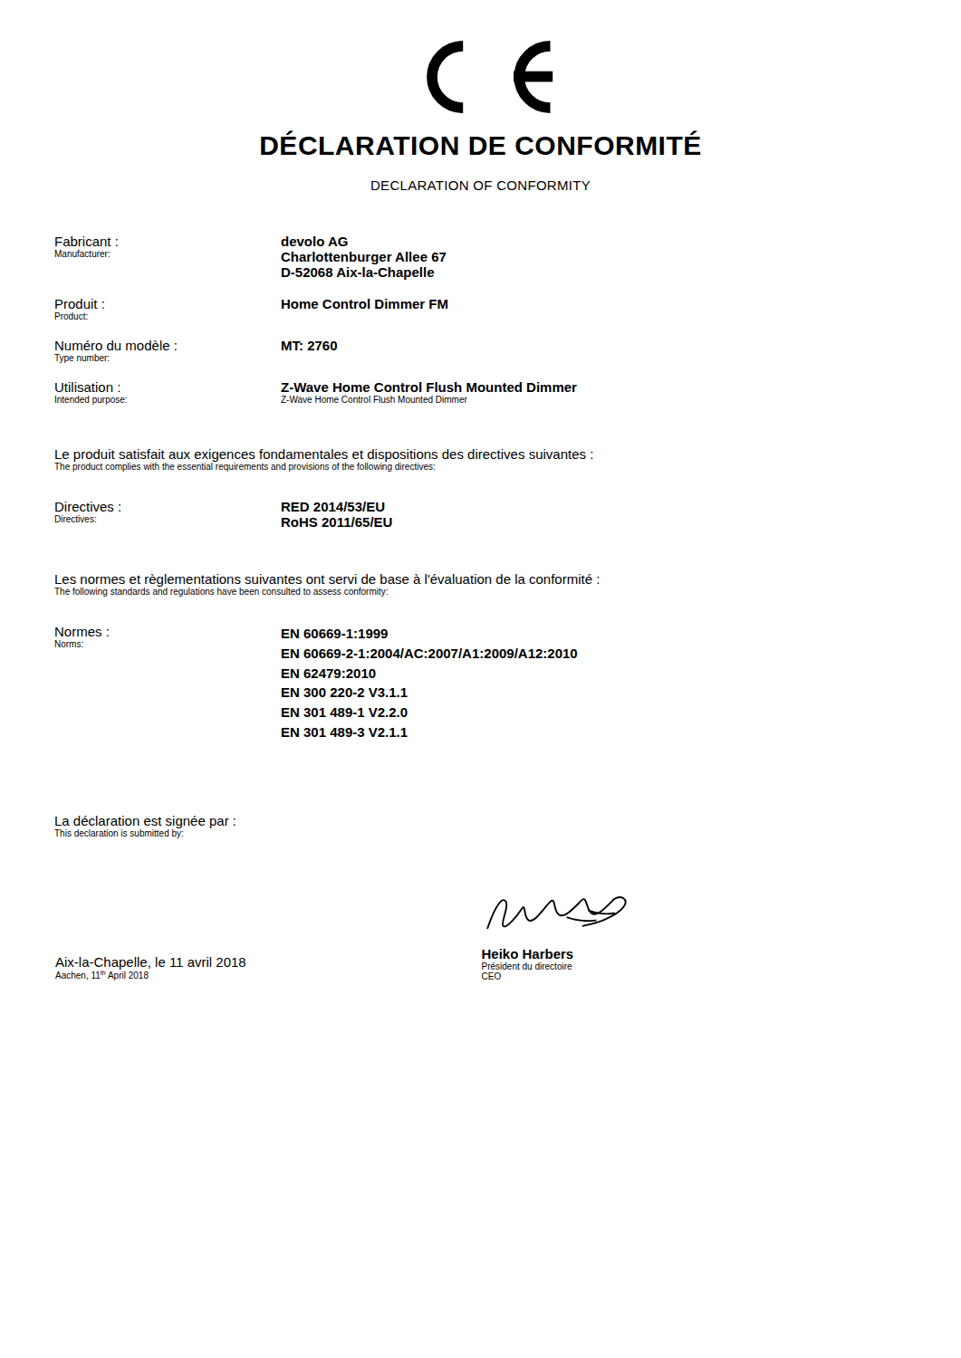DÉCLARATION DE CONFORMITÉ
DECLARATION OF CONFORMITY
| Fabricant : Manufacturer: | devolo AG Charlottenburger Allee 67 D-52068 Aix-la-Chapelle |
| Produit : Product: | Home Control Dimmer FM |
| Numéro du modèle : Type number: | MT: 2760 |
| Utilisation : Intended purpose: | Z-Wave Home Control Flush Mounted Dimmer Z-Wave Home Control Flush Mounted Dimmer |
Le produit satisfait aux exigences fondamentales et dispositions des directives suivantes :
The product complies with the essential requirements and provisions of the following directives:
| Directives : Directives: | RED 2014/53/EU RoHS 2011/65/EU |
Les normes et règlementations suivantes ont servi de base à l'évaluation de la conformité :
The following standards and regulations have been consulted to assess conformity:
| Normes : Norms: | EN 60669-1:1999 EN 60669-2-1:2004/AC:2007/A1:2009/A12:2010 EN 62479:2010 EN 300 220-2 V3.1.1 EN 301 489-1 V2.2.0 EN 301 489-3 V2.1.1 |
La déclaration est signée par :
This declaration is submitted by:
| Aix-la-Chapelle, le 11 avril 2018 Aachen, 11 th April 2018 | Heiko Harbers Président du directoire CEO |